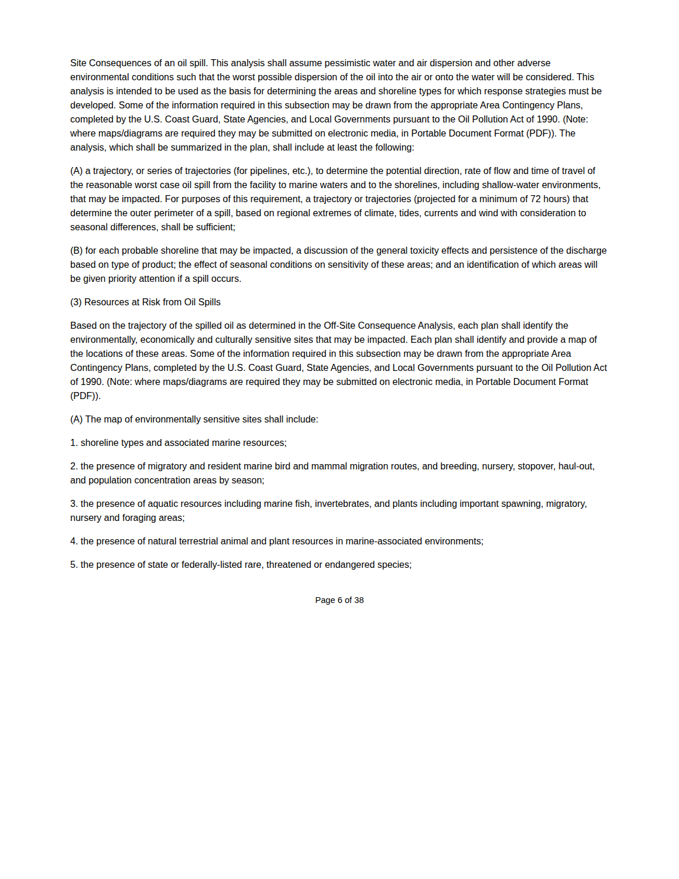Site Consequences of an oil spill. This analysis shall assume pessimistic water and air dispersion and other adverse environmental conditions such that the worst possible dispersion of the oil into the air or onto the water will be considered. This analysis is intended to be used as the basis for determining the areas and shoreline types for which response strategies must be developed. Some of the information required in this subsection may be drawn from the appropriate Area Contingency Plans, completed by the U.S. Coast Guard, State Agencies, and Local Governments pursuant to the Oil Pollution Act of 1990. (Note: where maps/diagrams are required they may be submitted on electronic media, in Portable Document Format (PDF)). The analysis, which shall be summarized in the plan, shall include at least the following:
(A) a trajectory, or series of trajectories (for pipelines, etc.), to determine the potential direction, rate of flow and time of travel of the reasonable worst case oil spill from the facility to marine waters and to the shorelines, including shallow-water environments, that may be impacted. For purposes of this requirement, a trajectory or trajectories (projected for a minimum of 72 hours) that determine the outer perimeter of a spill, based on regional extremes of climate, tides, currents and wind with consideration to seasonal differences, shall be sufficient;
(B) for each probable shoreline that may be impacted, a discussion of the general toxicity effects and persistence of the discharge based on type of product; the effect of seasonal conditions on sensitivity of these areas; and an identification of which areas will be given priority attention if a spill occurs.
(3) Resources at Risk from Oil Spills
Based on the trajectory of the spilled oil as determined in the Off-Site Consequence Analysis, each plan shall identify the environmentally, economically and culturally sensitive sites that may be impacted. Each plan shall identify and provide a map of the locations of these areas. Some of the information required in this subsection may be drawn from the appropriate Area Contingency Plans, completed by the U.S. Coast Guard, State Agencies, and Local Governments pursuant to the Oil Pollution Act of 1990. (Note: where maps/diagrams are required they may be submitted on electronic media, in Portable Document Format (PDF)).
(A) The map of environmentally sensitive sites shall include:
1. shoreline types and associated marine resources;
2. the presence of migratory and resident marine bird and mammal migration routes, and breeding, nursery, stopover, haul-out, and population concentration areas by season;
3. the presence of aquatic resources including marine fish, invertebrates, and plants including important spawning, migratory, nursery and foraging areas;
4. the presence of natural terrestrial animal and plant resources in marine-associated environments;
5. the presence of state or federally-listed rare, threatened or endangered species;
Page 6 of 38